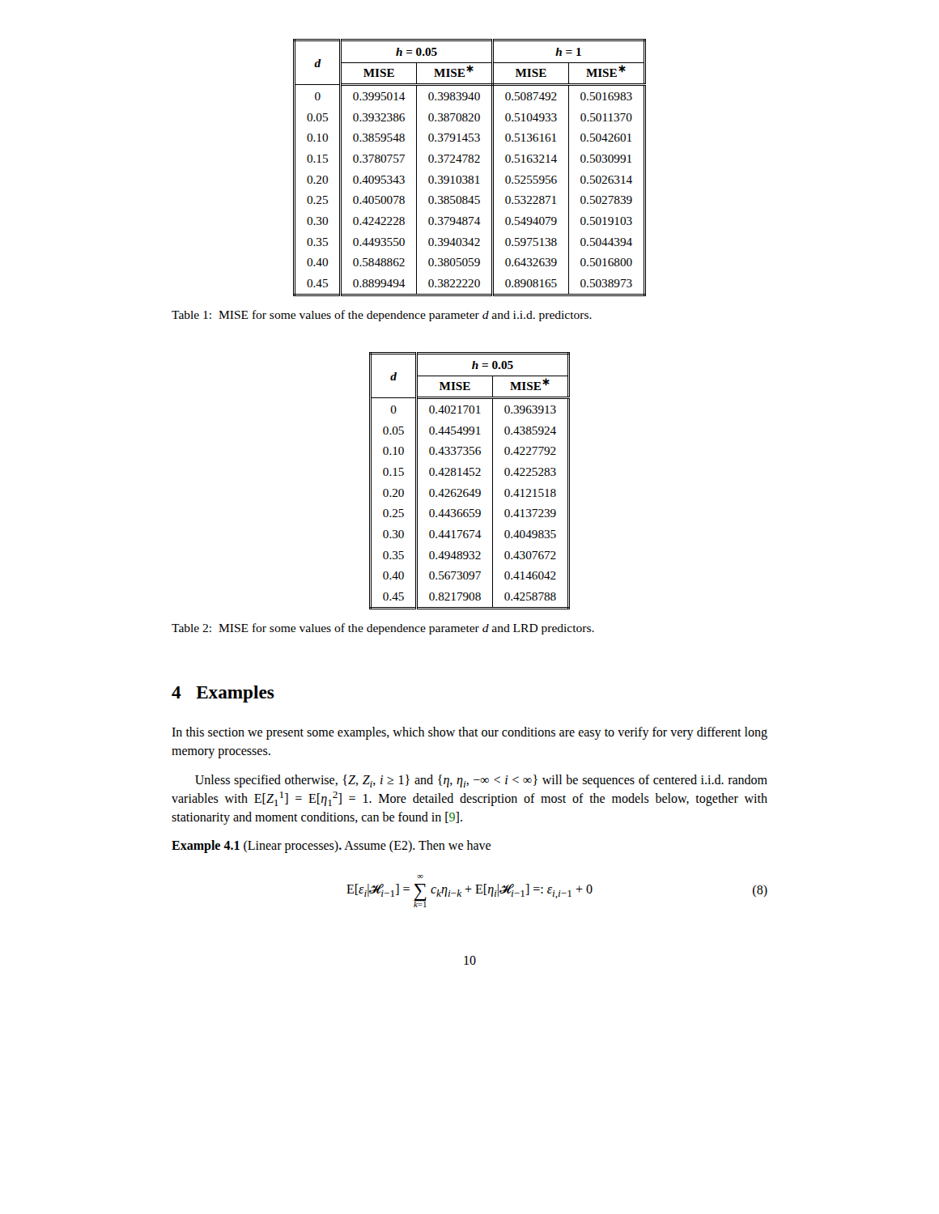| d | h = 0.05 | h = 1 |
| --- | --- | --- |
| MISE | MISE ∗ | MISE | MISE ∗ |
| 0 | 0.3995014 | 0.3983940 | 0.5087492 | 0.5016983 |
| 0.05 | 0.3932386 | 0.3870820 | 0.5104933 | 0.5011370 |
| 0.10 | 0.3859548 | 0.3791453 | 0.5136161 | 0.5042601 |
| 0.15 | 0.3780757 | 0.3724782 | 0.5163214 | 0.5030991 |
| 0.20 | 0.4095343 | 0.3910381 | 0.5255956 | 0.5026314 |
| 0.25 | 0.4050078 | 0.3850845 | 0.5322871 | 0.5027839 |
| 0.30 | 0.4242228 | 0.3794874 | 0.5494079 | 0.5019103 |
| 0.35 | 0.4493550 | 0.3940342 | 0.5975138 | 0.5044394 |
| 0.40 | 0.5848862 | 0.3805059 | 0.6432639 | 0.5016800 |
| 0.45 | 0.8899494 | 0.3822220 | 0.8908165 | 0.5038973 |
Table 1: MISE for some values of the dependence parameter d and i.i.d. predictors.
| d | h = 0.05 |
| --- | --- |
| MISE | MISE ∗ |
| 0 | 0.4021701 | 0.3963913 |
| 0.05 | 0.4454991 | 0.4385924 |
| 0.10 | 0.4337356 | 0.4227792 |
| 0.15 | 0.4281452 | 0.4225283 |
| 0.20 | 0.4262649 | 0.4121518 |
| 0.25 | 0.4436659 | 0.4137239 |
| 0.30 | 0.4417674 | 0.4049835 |
| 0.35 | 0.4948932 | 0.4307672 |
| 0.40 | 0.5673097 | 0.4146042 |
| 0.45 | 0.8217908 | 0.4258788 |
Table 2: MISE for some values of the dependence parameter d and LRD predictors.
4 Examples
In this section we present some examples, which show that our conditions are easy to verify for very different long memory processes.
Unless specified otherwise, {Z, Zi, i ≥ 1} and {η, ηi, −∞ < i < ∞} will be sequences of centered i.i.d. random variables with E[Z11] = E[η12] = 1. More detailed description of most of the models below, together with stationarity and moment conditions, can be found in [9].
Example 4.1 (Linear processes). Assume (E2). Then we have
E[εi|𝓗i−1] = ∞ ∑ k=1 ck ηi−k + E[ηi|𝓗i−1] =: εi,i−1 + 0 (8)
10